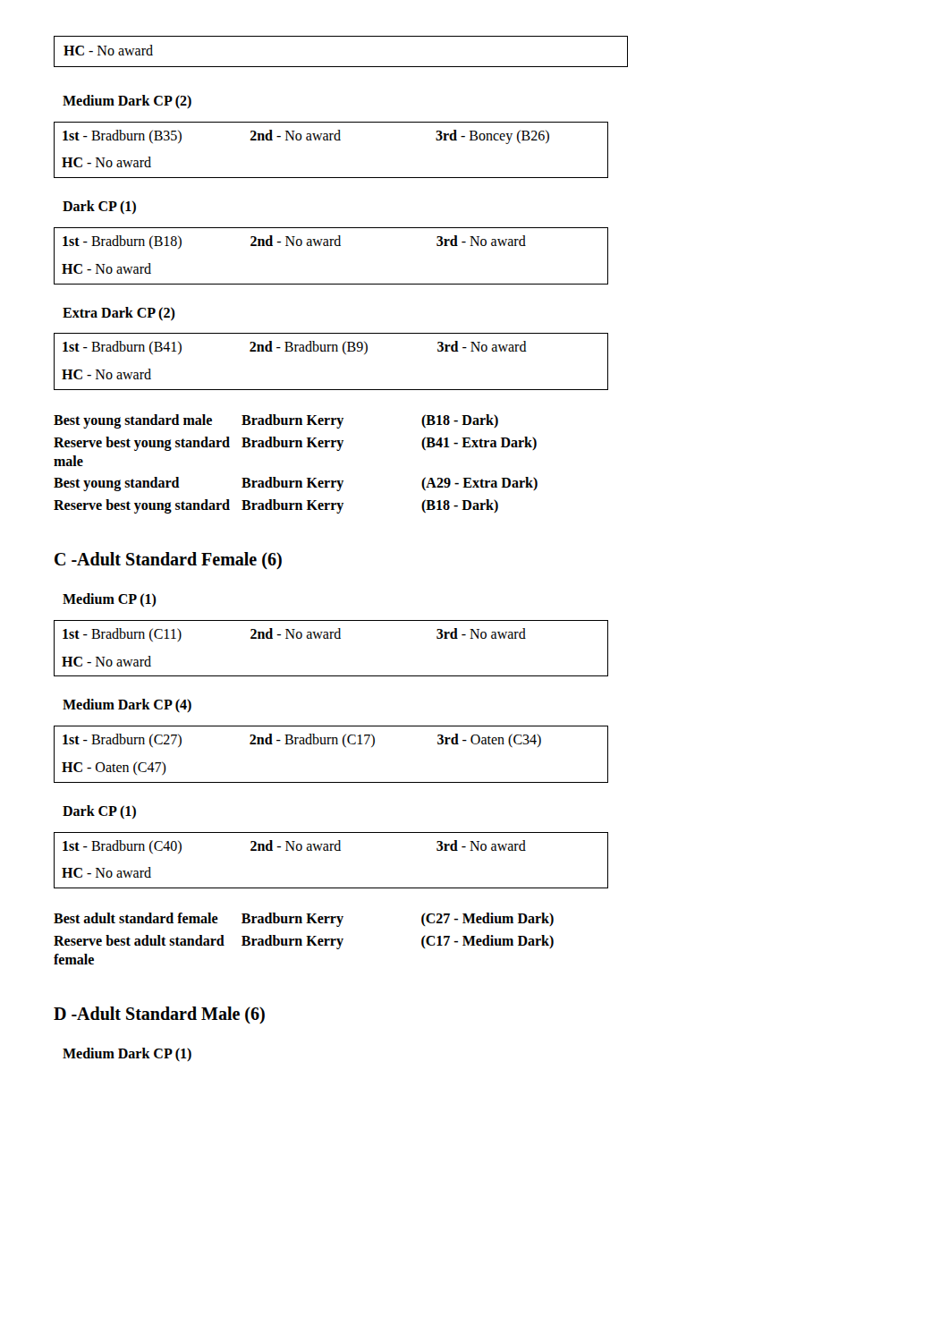HC - No award
Medium Dark CP (2)
| 1st - Bradburn (B35) | 2nd - No award | 3rd - Boncey (B26) |
| HC - No award |
Dark CP (1)
| 1st - Bradburn (B18) | 2nd - No award | 3rd - No award |
| HC - No award |
Extra Dark CP (2)
| 1st - Bradburn (B41) | 2nd - Bradburn (B9) | 3rd - No award |
| HC - No award |
| Best young standard male | Bradburn Kerry | (B18 - Dark) |
| Reserve best young standard male | Bradburn Kerry | (B41 - Extra Dark) |
| Best young standard | Bradburn Kerry | (A29 - Extra Dark) |
| Reserve best young standard | Bradburn Kerry | (B18 - Dark) |
C -Adult Standard Female (6)
Medium CP (1)
| 1st - Bradburn (C11) | 2nd - No award | 3rd - No award |
| HC - No award |
Medium Dark CP (4)
| 1st - Bradburn (C27) | 2nd - Bradburn (C17) | 3rd - Oaten (C34) |
| HC - Oaten (C47) |
Dark CP (1)
| 1st - Bradburn (C40) | 2nd - No award | 3rd - No award |
| HC - No award |
| Best adult standard female | Bradburn Kerry | (C27 - Medium Dark) |
| Reserve best adult standard female | Bradburn Kerry | (C17 - Medium Dark) |
D -Adult Standard Male (6)
Medium Dark CP (1)